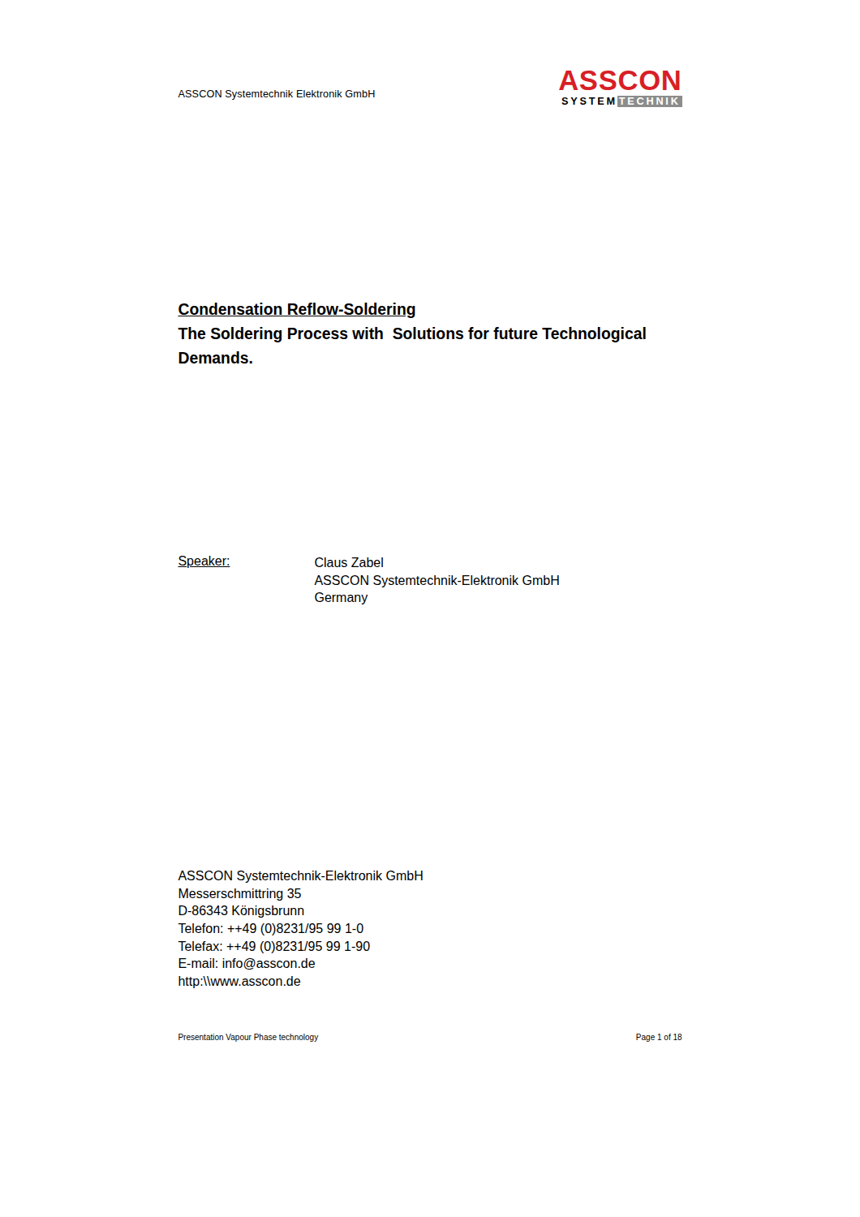ASSCON Systemtechnik Elektronik GmbH
ASSCON
SYSTEMTECHNIK
Condensation Reflow-Soldering The Soldering Process with Solutions for future Technological Demands.
Speaker:
Claus Zabel
ASSCON Systemtechnik-Elektronik GmbH
Germany
ASSCON Systemtechnik-Elektronik GmbH
Messerschmittring 35
D-86343 Königsbrunn
Telefon: ++49 (0)8231/95 99 1-0
Telefax: ++49 (0)8231/95 99 1-90
E-mail: info@asscon.de
http:\\www.asscon.de
Presentation Vapour Phase technology
Page 1 of 18